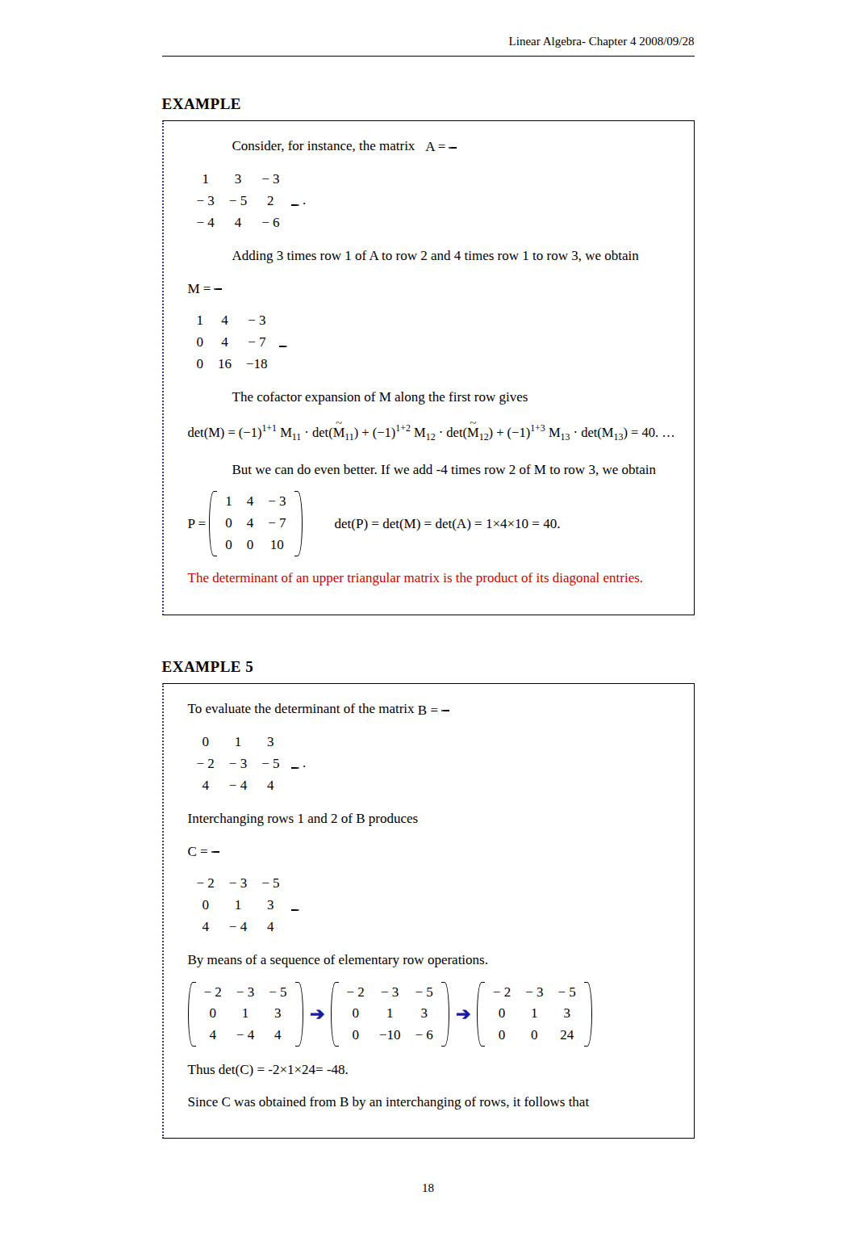Linear Algebra- Chapter 4 2008/09/28
EXAMPLE
Consider, for instance, the matrix A =
| 1 | 3 | − 3 |
| − 3 | − 5 | 2 |
| − 4 | 4 | − 6 |
.
Adding 3 times row 1 of A to row 2 and 4 times row 1 to row 3, we obtain
M =
| 1 | 4 | − 3 |
| 0 | 4 | − 7 |
| 0 | 16 | −18 |
The cofactor expansion of M along the first row gives
det(M) = (−1)1+1 M11 · det(M11) + (−1)1+2 M12 · det(M12) + (−1)1+3 M13 · det(M13) = 40. …
But we can do even better. If we add -4 times row 2 of M to row 3, we obtain
P =
| 1 | 4 | − 3 |
| 0 | 4 | − 7 |
| 0 | 0 | 10 |
det(P) = det(M) = det(A) = 1×4×10 = 40.
The determinant of an upper triangular matrix is the product of its diagonal entries.
EXAMPLE 5
To evaluate the determinant of the matrix B =
| 0 | 1 | 3 |
| − 2 | − 3 | − 5 |
| 4 | − 4 | 4 |
.
Interchanging rows 1 and 2 of B produces
C =
| − 2 | − 3 | − 5 |
| 0 | 1 | 3 |
| 4 | − 4 | 4 |
By means of a sequence of elementary row operations.
| − 2 | − 3 | − 5 |
| 0 | 1 | 3 |
| 4 | − 4 | 4 |
➔
| − 2 | − 3 | − 5 |
| 0 | 1 | 3 |
| 0 | −10 | − 6 |
➔
| − 2 | − 3 | − 5 |
| 0 | 1 | 3 |
| 0 | 0 | 24 |
Thus det(C) = -2×1×24= -48.
Since C was obtained from B by an interchanging of rows, it follows that
18